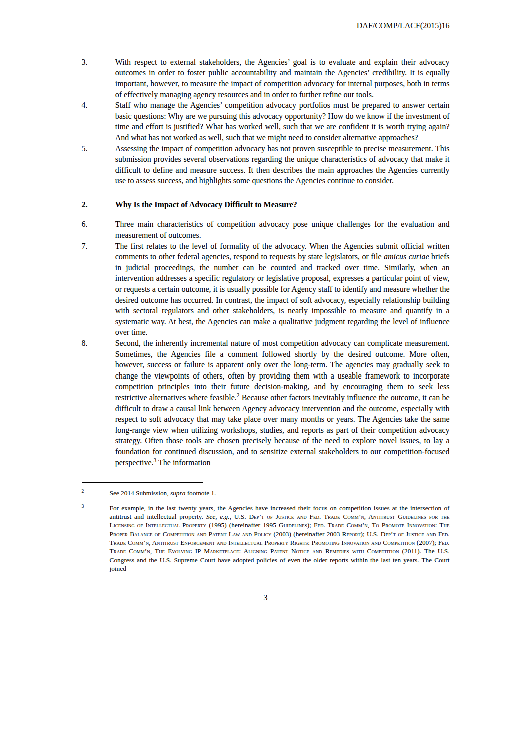DAF/COMP/LACF(2015)16
3.
With respect to external stakeholders, the Agencies’ goal is to evaluate and explain their advocacy outcomes in order to foster public accountability and maintain the Agencies’ credibility. It is equally important, however, to measure the impact of competition advocacy for internal purposes, both in terms of effectively managing agency resources and in order to further refine our tools.
4.
Staff who manage the Agencies’ competition advocacy portfolios must be prepared to answer certain basic questions: Why are we pursuing this advocacy opportunity? How do we know if the investment of time and effort is justified? What has worked well, such that we are confident it is worth trying again? And what has not worked as well, such that we might need to consider alternative approaches?
5.
Assessing the impact of competition advocacy has not proven susceptible to precise measurement. This submission provides several observations regarding the unique characteristics of advocacy that make it difficult to define and measure success. It then describes the main approaches the Agencies currently use to assess success, and highlights some questions the Agencies continue to consider.
2. Why Is the Impact of Advocacy Difficult to Measure?
6.
Three main characteristics of competition advocacy pose unique challenges for the evaluation and measurement of outcomes.
7.
The first relates to the level of formality of the advocacy. When the Agencies submit official written comments to other federal agencies, respond to requests by state legislators, or file amicus curiae briefs in judicial proceedings, the number can be counted and tracked over time. Similarly, when an intervention addresses a specific regulatory or legislative proposal, expresses a particular point of view, or requests a certain outcome, it is usually possible for Agency staff to identify and measure whether the desired outcome has occurred. In contrast, the impact of soft advocacy, especially relationship building with sectoral regulators and other stakeholders, is nearly impossible to measure and quantify in a systematic way. At best, the Agencies can make a qualitative judgment regarding the level of influence over time.
8.
Second, the inherently incremental nature of most competition advocacy can complicate measurement. Sometimes, the Agencies file a comment followed shortly by the desired outcome. More often, however, success or failure is apparent only over the long-term. The agencies may gradually seek to change the viewpoints of others, often by providing them with a useable framework to incorporate competition principles into their future decision-making, and by encouraging them to seek less restrictive alternatives where feasible.2 Because other factors inevitably influence the outcome, it can be difficult to draw a causal link between Agency advocacy intervention and the outcome, especially with respect to soft advocacy that may take place over many months or years. The Agencies take the same long-range view when utilizing workshops, studies, and reports as part of their competition advocacy strategy. Often those tools are chosen precisely because of the need to explore novel issues, to lay a foundation for continued discussion, and to sensitize external stakeholders to our competition-focused perspective.3 The information
2
See 2014 Submission, supra footnote 1.
3
For example, in the last twenty years, the Agencies have increased their focus on competition issues at the intersection of antitrust and intellectual property. See, e.g., U.S. Dep’t of Justice and Fed. Trade Comm’n, Antitrust Guidelines for the Licensing of Intellectual Property (1995) (hereinafter 1995 Guidelines); Fed. Trade Comm’n, To Promote Innovation: The Proper Balance of Competition and Patent Law and Policy (2003) (hereinafter 2003 Report); U.S. Dep’t of Justice and Fed. Trade Comm’n, Antitrust Enforcement and Intellectual Property Rights: Promoting Innovation and Competition (2007); Fed. Trade Comm’n, The Evolving IP Marketplace: Aligning Patent Notice and Remedies with Competition (2011). The U.S. Congress and the U.S. Supreme Court have adopted policies of even the older reports within the last ten years. The Court joined
3